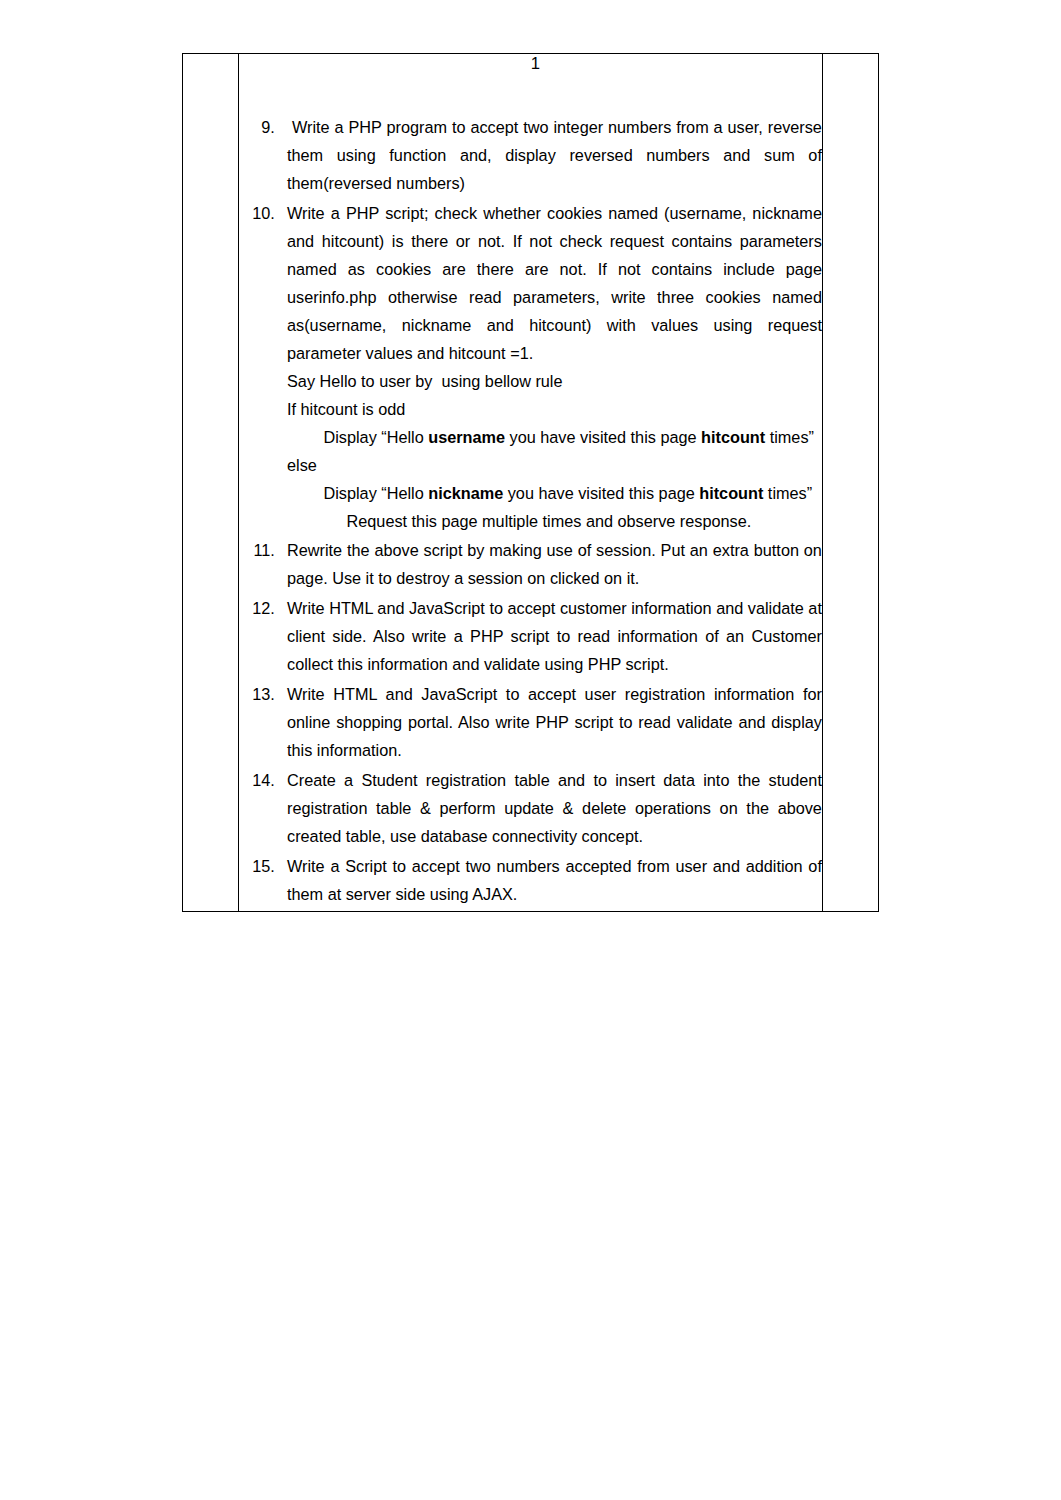| | 1 Write a PHP program to accept two integer numbers from a user, reverse them using function and, display reversed numbers and sum of them(reversed numbers) Write a PHP script; check whether cookies named (username, nickname and hitcount) is there or not. If not check request contains parameters named as cookies are there are not. If not contains include page userinfo.php otherwise read parameters, write three cookies named as(username, nickname and hitcount) with values using request parameter values and hitcount =1. Say Hello to user by using bellow rule If hitcount is odd Display “Hello username you have visited this page hitcount times” else Display “Hello nickname you have visited this page hitcount times” Request this page multiple times and observe response. Rewrite the above script by making use of session. Put an extra button on page. Use it to destroy a session on clicked on it. Write HTML and JavaScript to accept customer information and validate at client side. Also write a PHP script to read information of an Customer collect this information and validate using PHP script. Write HTML and JavaScript to accept user registration information for online shopping portal. Also write PHP script to read validate and display this information. Create a Student registration table and to insert data into the student registration table & perform update & delete operations on the above created table, use database connectivity concept. Write a Script to accept two numbers accepted from user and addition of them at server side using AJAX. | |